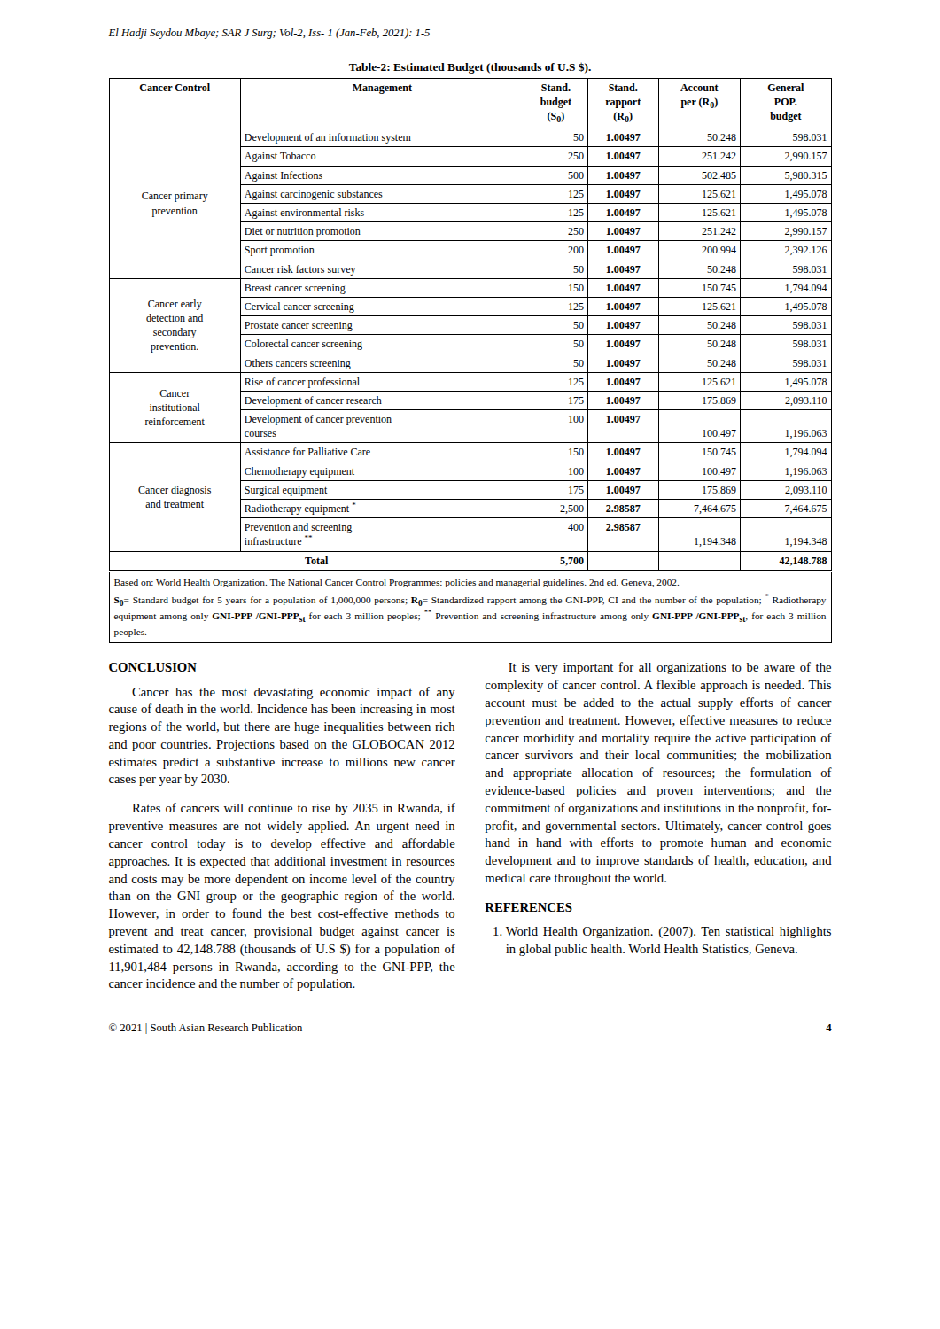El Hadji Seydou Mbaye; SAR J Surg; Vol-2, Iss- 1 (Jan-Feb, 2021): 1-5
Table-2: Estimated Budget (thousands of U.S $).
| Cancer Control | Management | Stand. budget (S 0 ) | Stand. rapport (R 0 ) | Account per (R 0 ) | General POP. budget |
| --- | --- | --- | --- | --- | --- |
| Cancer primary prevention | Development of an information system | 50 | 1.00497 | 50.248 | 598.031 |
| Against Tobacco | 250 | 1.00497 | 251.242 | 2,990.157 |
| Against Infections | 500 | 1.00497 | 502.485 | 5,980.315 |
| Against carcinogenic substances | 125 | 1.00497 | 125.621 | 1,495.078 |
| Against environmental risks | 125 | 1.00497 | 125.621 | 1,495.078 |
| Diet or nutrition promotion | 250 | 1.00497 | 251.242 | 2,990.157 |
| Sport promotion | 200 | 1.00497 | 200.994 | 2,392.126 |
| Cancer risk factors survey | 50 | 1.00497 | 50.248 | 598.031 |
| Cancer early detection and secondary prevention. | Breast cancer screening | 150 | 1.00497 | 150.745 | 1,794.094 |
| Cervical cancer screening | 125 | 1.00497 | 125.621 | 1,495.078 |
| Prostate cancer screening | 50 | 1.00497 | 50.248 | 598.031 |
| Colorectal cancer screening | 50 | 1.00497 | 50.248 | 598.031 |
| Others cancers screening | 50 | 1.00497 | 50.248 | 598.031 |
| Cancer institutional reinforcement | Rise of cancer professional | 125 | 1.00497 | 125.621 | 1,495.078 |
| Development of cancer research | 175 | 1.00497 | 175.869 | 2,093.110 |
| Development of cancer prevention courses | 100 | 1.00497 | 100.497 | 1,196.063 |
| Cancer diagnosis and treatment | Assistance for Palliative Care | 150 | 1.00497 | 150.745 | 1,794.094 |
| Chemotherapy equipment | 100 | 1.00497 | 100.497 | 1,196.063 |
| Surgical equipment | 175 | 1.00497 | 175.869 | 2,093.110 |
| Radiotherapy equipment * | 2,500 | 2.98587 | 7,464.675 | 7,464.675 |
| Prevention and screening infrastructure ** | 400 | 2.98587 | 1,194.348 | 1,194.348 |
| Total | 5,700 | | | 42,148.788 |
Based on: World Health Organization. The National Cancer Control Programmes: policies and managerial guidelines. 2nd ed. Geneva, 2002.
S0= Standard budget for 5 years for a population of 1,000,000 persons; R0= Standardized rapport among the GNI-PPP, CI and the number of the population; * Radiotherapy equipment among only GNI-PPP /GNI-PPPst for each 3 million peoples; ** Prevention and screening infrastructure among only GNI-PPP /GNI-PPPst, for each 3 million peoples.
CONCLUSION
Cancer has the most devastating economic impact of any cause of death in the world. Incidence has been increasing in most regions of the world, but there are huge inequalities between rich and poor countries. Projections based on the GLOBOCAN 2012 estimates predict a substantive increase to millions new cancer cases per year by 2030.
Rates of cancers will continue to rise by 2035 in Rwanda, if preventive measures are not widely applied. An urgent need in cancer control today is to develop effective and affordable approaches. It is expected that additional investment in resources and costs may be more dependent on income level of the country than on the GNI group or the geographic region of the world. However, in order to found the best cost-effective methods to prevent and treat cancer, provisional budget against cancer is estimated to 42,148.788 (thousands of U.S $) for a population of 11,901,484 persons in Rwanda, according to the GNI-PPP, the cancer incidence and the number of population.
It is very important for all organizations to be aware of the complexity of cancer control. A flexible approach is needed. This account must be added to the actual supply efforts of cancer prevention and treatment. However, effective measures to reduce cancer morbidity and mortality require the active participation of cancer survivors and their local communities; the mobilization and appropriate allocation of resources; the formulation of evidence-based policies and proven interventions; and the commitment of organizations and institutions in the nonprofit, for-profit, and governmental sectors. Ultimately, cancer control goes hand in hand with efforts to promote human and economic development and to improve standards of health, education, and medical care throughout the world.
REFERENCES
World Health Organization. (2007). Ten statistical highlights in global public health. World Health Statistics, Geneva.
© 2021 | South Asian Research Publication 4